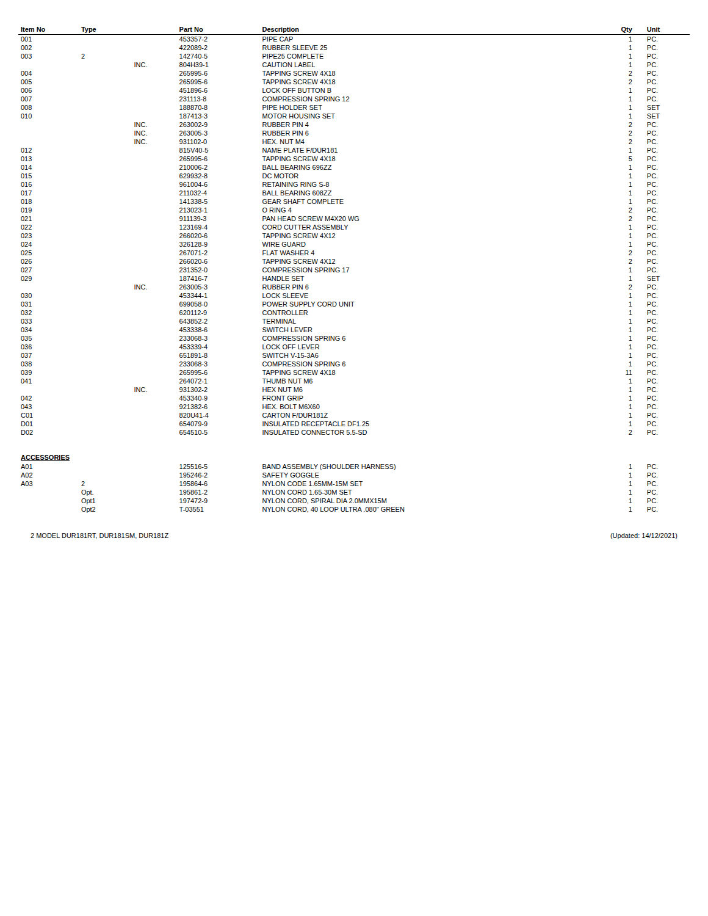| Item No | Type | | Part No | Description | Qty | Unit |
| --- | --- | --- | --- | --- | --- | --- |
| 001 | | | 453357-2 | PIPE CAP | 1 | PC. |
| 002 | | | 422089-2 | RUBBER SLEEVE 25 | 1 | PC. |
| 003 | 2 | | 142740-5 | PIPE25 COMPLETE | 1 | PC. |
| | | INC. | 804H39-1 | CAUTION LABEL | 1 | PC. |
| 004 | | | 265995-6 | TAPPING SCREW 4X18 | 2 | PC. |
| 005 | | | 265995-6 | TAPPING SCREW 4X18 | 2 | PC. |
| 006 | | | 451896-6 | LOCK OFF BUTTON B | 1 | PC. |
| 007 | | | 231113-8 | COMPRESSION SPRING 12 | 1 | PC. |
| 008 | | | 188870-8 | PIPE HOLDER SET | 1 | SET |
| 010 | | | 187413-3 | MOTOR HOUSING SET | 1 | SET |
| | | INC. | 263002-9 | RUBBER PIN 4 | 2 | PC. |
| | | INC. | 263005-3 | RUBBER PIN 6 | 2 | PC. |
| | | INC. | 931102-0 | HEX. NUT M4 | 2 | PC. |
| 012 | | | 815V40-5 | NAME PLATE F/DUR181 | 1 | PC. |
| 013 | | | 265995-6 | TAPPING SCREW 4X18 | 5 | PC. |
| 014 | | | 210006-2 | BALL BEARING 696ZZ | 1 | PC. |
| 015 | | | 629932-8 | DC MOTOR | 1 | PC. |
| 016 | | | 961004-6 | RETAINING RING S-8 | 1 | PC. |
| 017 | | | 211032-4 | BALL BEARING 608ZZ | 1 | PC. |
| 018 | | | 141338-5 | GEAR SHAFT COMPLETE | 1 | PC. |
| 019 | | | 213023-1 | O RING 4 | 2 | PC. |
| 021 | | | 911139-3 | PAN HEAD SCREW M4X20 WG | 2 | PC. |
| 022 | | | 123169-4 | CORD CUTTER ASSEMBLY | 1 | PC. |
| 023 | | | 266020-6 | TAPPING SCREW 4X12 | 1 | PC. |
| 024 | | | 326128-9 | WIRE GUARD | 1 | PC. |
| 025 | | | 267071-2 | FLAT WASHER 4 | 2 | PC. |
| 026 | | | 266020-6 | TAPPING SCREW 4X12 | 2 | PC. |
| 027 | | | 231352-0 | COMPRESSION SPRING 17 | 1 | PC. |
| 029 | | | 187416-7 | HANDLE SET | 1 | SET |
| | | INC. | 263005-3 | RUBBER PIN 6 | 2 | PC. |
| 030 | | | 453344-1 | LOCK SLEEVE | 1 | PC. |
| 031 | | | 699058-0 | POWER SUPPLY CORD UNIT | 1 | PC. |
| 032 | | | 620112-9 | CONTROLLER | 1 | PC. |
| 033 | | | 643852-2 | TERMINAL | 1 | PC. |
| 034 | | | 453338-6 | SWITCH LEVER | 1 | PC. |
| 035 | | | 233068-3 | COMPRESSION SPRING 6 | 1 | PC. |
| 036 | | | 453339-4 | LOCK OFF LEVER | 1 | PC. |
| 037 | | | 651891-8 | SWITCH V-15-3A6 | 1 | PC. |
| 038 | | | 233068-3 | COMPRESSION SPRING 6 | 1 | PC. |
| 039 | | | 265995-6 | TAPPING SCREW 4X18 | 11 | PC. |
| 041 | | | 264072-1 | THUMB NUT M6 | 1 | PC. |
| | | INC. | 931302-2 | HEX NUT M6 | 1 | PC. |
| 042 | | | 453340-9 | FRONT GRIP | 1 | PC. |
| 043 | | | 921382-6 | HEX. BOLT M6X60 | 1 | PC. |
| C01 | | | 820U41-4 | CARTON F/DUR181Z | 1 | PC. |
| D01 | | | 654079-9 | INSULATED RECEPTACLE DF1.25 | 1 | PC. |
| D02 | | | 654510-5 | INSULATED CONNECTOR 5.5-SD | 2 | PC. |
| ACCESSORIES |
| A01 | | | 125516-5 | BAND ASSEMBLY (SHOULDER HARNESS) | 1 | PC. |
| A02 | | | 195246-2 | SAFETY GOGGLE | 1 | PC. |
| A03 | 2 | | 195864-6 | NYLON CODE 1.65MM-15M SET | 1 | PC. |
| | Opt. | | 195861-2 | NYLON CORD 1.65-30M SET | 1 | PC. |
| | Opt1 | | 197472-9 | NYLON CORD, SPIRAL DIA 2.0MMX15M | 1 | PC. |
| | Opt2 | | T-03551 | NYLON CORD, 40 LOOP ULTRA .080" GREEN | 1 | PC. |
2 MODEL DUR181RT, DUR181SM, DUR181Z
(Updated: 14/12/2021)